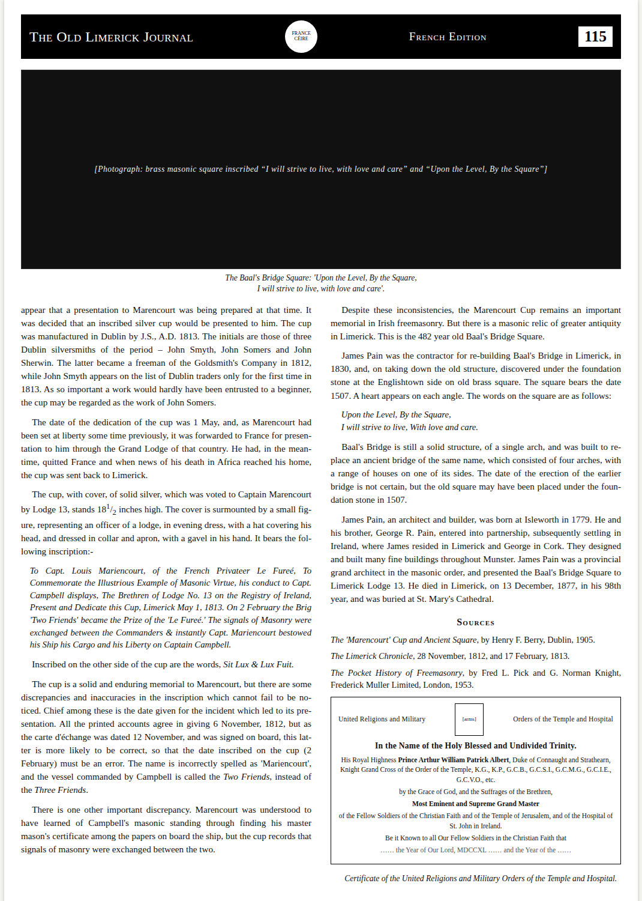The Old Limerick Journal FRANCE
CÉIRE French Edition 115
[Photograph: brass masonic square inscribed “I will strive to live, with love and care” and “Upon the Level, By the Square”]
The Baal's Bridge Square: 'Upon the Level, By the Square,
I will strive to live, with love and care'.
appear that a presentation to Marencourt was being prepared at that time. It was decided that an inscribed silver cup would be presented to him. The cup was manufactured in Dublin by J.S., A.D. 1813. The initials are those of three Dublin silversmiths of the period – John Smyth, John Somers and John Sherwin. The latter became a freeman of the Goldsmith's Company in 1812, while John Smyth appears on the list of Dublin traders only for the first time in 1813. As so important a work would hardly have been entrusted to a beginner, the cup may be regarded as the work of John Somers.
The date of the dedication of the cup was 1 May, and, as Marencourt had been set at liberty some time previously, it was forwarded to France for presentation to him through the Grand Lodge of that country. He had, in the meantime, quitted France and when news of his death in Africa reached his home, the cup was sent back to Limerick.
The cup, with cover, of solid silver, which was voted to Captain Marencourt by Lodge 13, stands 181/2 inches high. The cover is surmounted by a small figure, representing an officer of a lodge, in evening dress, with a hat covering his head, and dressed in collar and apron, with a gavel in his hand. It bears the following inscription:-
To Capt. Louis Mariencourt, of the French Privateer Le Fureé, To Commemorate the Illustrious Example of Masonic Virtue, his conduct to Capt. Campbell displays, The Brethren of Lodge No. 13 on the Registry of Ireland, Present and Dedicate this Cup, Limerick May 1, 1813. On 2 February the Brig 'Two Friends' became the Prize of the 'Le Fureé.' The signals of Masonry were exchanged between the Commanders & instantly Capt. Mariencourt bestowed his Ship his Cargo and his Liberty on Captain Campbell.
Inscribed on the other side of the cup are the words, Sit Lux & Lux Fuit.
The cup is a solid and enduring memorial to Marencourt, but there are some discrepancies and inaccuracies in the inscription which cannot fail to be noticed. Chief among these is the date given for the incident which led to its presentation. All the printed accounts agree in giving 6 November, 1812, but as the carte d'échange was dated 12 November, and was signed on board, this latter is more likely to be correct, so that the date inscribed on the cup (2 February) must be an error. The name is incorrectly spelled as 'Mariencourt', and the vessel commanded by Campbell is called the Two Friends, instead of the Three Friends.
There is one other important discrepancy. Marencourt was understood to have learned of Campbell's masonic standing through finding his master mason's certificate among the papers on board the ship, but the cup records that signals of masonry were exchanged between the two.
Despite these inconsistencies, the Marencourt Cup remains an important memorial in Irish freemasonry. But there is a masonic relic of greater antiquity in Limerick. This is the 482 year old Baal's Bridge Square.
James Pain was the contractor for re-building Baal's Bridge in Limerick, in 1830, and, on taking down the old structure, discovered under the foundation stone at the Englishtown side on old brass square. The square bears the date 1507. A heart appears on each angle. The words on the square are as follows:
Upon the Level, By the Square,
I will strive to live, With love and care.
Baal's Bridge is still a solid structure, of a single arch, and was built to replace an ancient bridge of the same name, which consisted of four arches, with a range of houses on one of its sides. The date of the erection of the earlier bridge is not certain, but the old square may have been placed under the foundation stone in 1507.
James Pain, an architect and builder, was born at Isleworth in 1779. He and his brother, George R. Pain, entered into partnership, subsequently settling in Ireland, where James resided in Limerick and George in Cork. They designed and built many fine buildings throughout Munster. James Pain was a provincial grand architect in the masonic order, and presented the Baal's Bridge Square to Limerick Lodge 13. He died in Limerick, on 13 December, 1877, in his 98th year, and was buried at St. Mary's Cathedral.
Sources
The 'Marencourt' Cup and Ancient Square, by Henry F. Berry, Dublin, 1905.
The Limerick Chronicle, 28 November, 1812, and 17 February, 1813.
The Pocket History of Freemasonry, by Fred L. Pick and G. Norman Knight, Frederick Muller Limited, London, 1953.
United Religions and Military [arms] Orders of the Temple and Hospital
In the Name of the Holy Blessed and Undivided Trinity.
His Royal Highness Prince Arthur William Patrick Albert, Duke of Connaught and Strathearn, Knight Grand Cross of the Order of the Temple, K.G., K.P., G.C.B., G.C.S.I., G.C.M.G., G.C.I.E., G.C.V.O., etc.
by the Grace of God, and the Suffrages of the Brethren,
Most Eminent and Supreme Grand Master
of the Fellow Soldiers of the Christian Faith and of the Temple of Jerusalem, and of the Hospital of St. John in Ireland.
Be it Known to all Our Fellow Soldiers in the Christian Faith that
…… the Year of Our Lord, MDCCXL …… and the Year of the ……
Certificate of the United Religions and Military Orders of the Temple and Hospital.